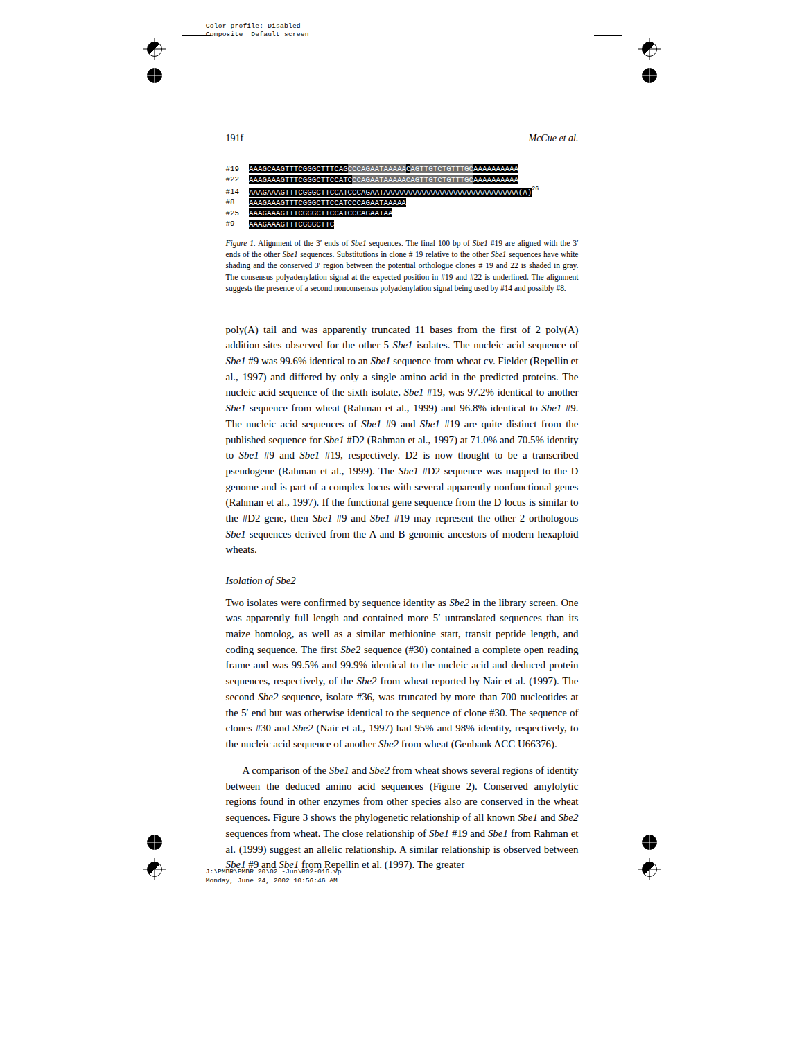Color profile: Disabled
Composite Default screen
J:\PMBR\PMBR 20\02 -Jun\R02-016.vp
Monday, June 24, 2002 10:56:46 AM
191f McCue et al.
#19 AAAG CAAGTTTCGGGCTT TCAG CCCAGAATAAAAA CAGTTGTCTGTTTGC AAAAAAAAAA #22 AAAGAAAGTTTCGGGCTTCCATC CCAGAATAAAAA CAGTTGTCTGTTTGC AAAAAAAAAA #14 AAAGAAAGTTTCGGGCTTCCATCCCAG AATAAAAAAAAAAAAAAAAAAAAAAAAAAAAAA(A) 26 #8 AAAGAAAGTTTCGGGCTTCCATCCCAGAATAAAAA #25 AAAGAAAGTTTCGGGCTTCCATCCCAGAATAA #9 AAAGAAAGTTTCGGGCTTC
Figure 1. Alignment of the 3′ ends of Sbe1 sequences. The final 100 bp of Sbe1 #19 are aligned with the 3′ ends of the other Sbe1 sequences. Substitutions in clone # 19 relative to the other Sbe1 sequences have white shading and the conserved 3′ region between the potential orthologue clones # 19 and 22 is shaded in gray. The consensus polyadenylation signal at the expected position in #19 and #22 is underlined. The alignment suggests the presence of a second nonconsensus polyadenylation signal being used by #14 and possibly #8.
poly(A) tail and was apparently truncated 11 bases from the first of 2 poly(A) addition sites observed for the other 5 Sbe1 isolates. The nucleic acid sequence of Sbe1 #9 was 99.6% identical to an Sbe1 sequence from wheat cv. Fielder (Repellin et al., 1997) and differed by only a single amino acid in the predicted proteins. The nucleic acid sequence of the sixth isolate, Sbe1 #19, was 97.2% identical to another Sbe1 sequence from wheat (Rahman et al., 1999) and 96.8% identical to Sbe1 #9. The nucleic acid sequences of Sbe1 #9 and Sbe1 #19 are quite distinct from the published sequence for Sbe1 #D2 (Rahman et al., 1997) at 71.0% and 70.5% identity to Sbe1 #9 and Sbe1 #19, respectively. D2 is now thought to be a transcribed pseudogene (Rahman et al., 1999). The Sbe1 #D2 sequence was mapped to the D genome and is part of a complex locus with several apparently nonfunctional genes (Rahman et al., 1997). If the functional gene sequence from the D locus is similar to the #D2 gene, then Sbe1 #9 and Sbe1 #19 may represent the other 2 orthologous Sbe1 sequences derived from the A and B genomic ancestors of modern hexaploid wheats.
Isolation of Sbe2
Two isolates were confirmed by sequence identity as Sbe2 in the library screen. One was apparently full length and contained more 5′ untranslated sequences than its maize homolog, as well as a similar methionine start, transit peptide length, and coding sequence. The first Sbe2 sequence (#30) contained a complete open reading frame and was 99.5% and 99.9% identical to the nucleic acid and deduced protein sequences, respectively, of the Sbe2 from wheat reported by Nair et al. (1997). The second Sbe2 sequence, isolate #36, was truncated by more than 700 nucleotides at the 5′ end but was otherwise identical to the sequence of clone #30. The sequence of clones #30 and Sbe2 (Nair et al., 1997) had 95% and 98% identity, respectively, to the nucleic acid sequence of another Sbe2 from wheat (Genbank ACC U66376).
A comparison of the Sbe1 and Sbe2 from wheat shows several regions of identity between the deduced amino acid sequences (Figure 2). Conserved amylolytic regions found in other enzymes from other species also are conserved in the wheat sequences. Figure 3 shows the phylogenetic relationship of all known Sbe1 and Sbe2 sequences from wheat. The close relationship of Sbe1 #19 and Sbe1 from Rahman et al. (1999) suggest an allelic relationship. A similar relationship is observed between Sbe1 #9 and Sbe1 from Repellin et al. (1997). The greater